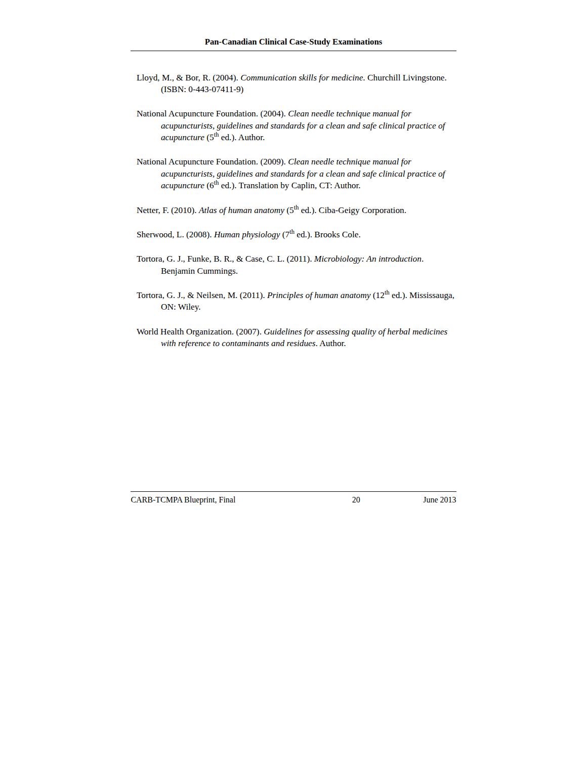Pan-Canadian Clinical Case-Study Examinations
Lloyd, M., & Bor, R. (2004). Communication skills for medicine. Churchill Livingstone. (ISBN: 0-443-07411-9)
National Acupuncture Foundation. (2004). Clean needle technique manual for acupuncturists, guidelines and standards for a clean and safe clinical practice of acupuncture (5th ed.). Author.
National Acupuncture Foundation. (2009). Clean needle technique manual for acupuncturists, guidelines and standards for a clean and safe clinical practice of acupuncture (6th ed.). Translation by Caplin, CT: Author.
Netter, F. (2010). Atlas of human anatomy (5th ed.). Ciba-Geigy Corporation.
Sherwood, L. (2008). Human physiology (7th ed.). Brooks Cole.
Tortora, G. J., Funke, B. R., & Case, C. L. (2011). Microbiology: An introduction. Benjamin Cummings.
Tortora, G. J., & Neilsen, M. (2011). Principles of human anatomy (12th ed.). Mississauga, ON: Wiley.
World Health Organization. (2007). Guidelines for assessing quality of herbal medicines with reference to contaminants and residues. Author.
CARB-TCMPA Blueprint, Final
20
June 2013